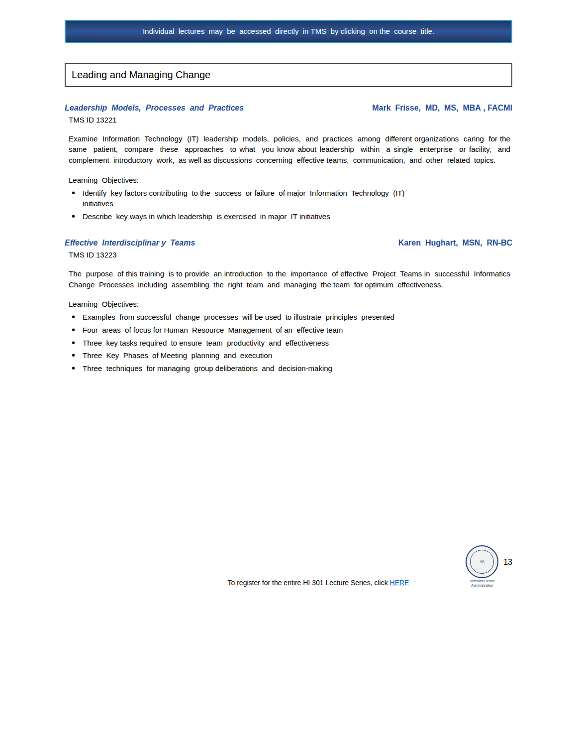Individual lectures may be accessed directly in TMS by clicking on the course title.
Leading and Managing Change
Leadership Models, Processes and Practices Mark Frisse, MD, MS, MBA , FACMI
TMS ID 13221
Examine Information Technology (IT) leadership models, policies, and practices among different organizations caring for the same patient, compare these approaches to what you know about leadership within a single enterprise or facility, and complement introductory work, as well as discussions concerning effective teams, communication, and other related topics.
Learning Objectives:
Identify key factors contributing to the success or failure of major Information Technology (IT)
initiatives
Describe key ways in which leadership is exercised in major IT initiatives
Effective Interdisciplinar y Teams Karen Hughart, MSN, RN-BC
TMS ID 13223
The purpose of this training is to provide an introduction to the importance of effective Project Teams in successful Informatics Change Processes including assembling the right team and managing the team for optimum effectiveness.
Learning Objectives:
Examples from successful change processes will be used to illustrate principles presented
Four areas of focus for Human Resource Management of an effective team
Three key tasks required to ensure team productivity and effectiveness
Three Key Phases of Meeting planning and execution
Three techniques for managing group deliberations and decision-making
To register for the entire HI 301 Lecture Series, click HERE
VA
Veterans Health
Administration
13